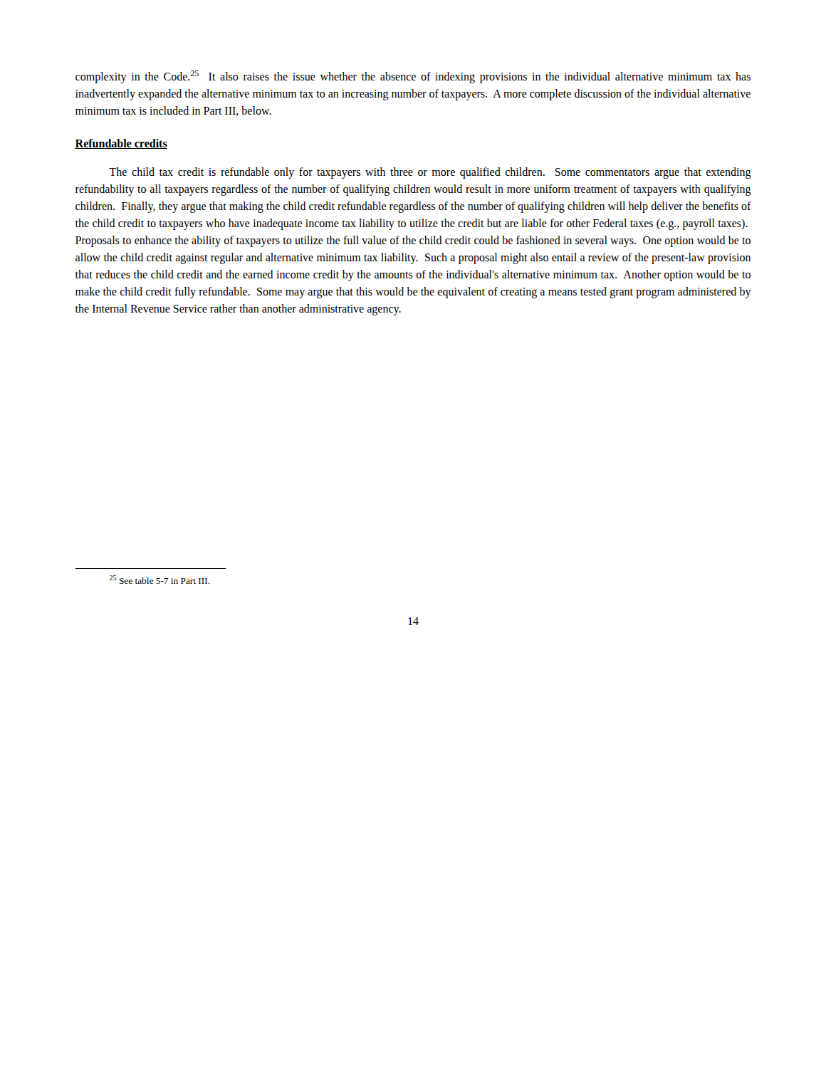complexity in the Code.25 It also raises the issue whether the absence of indexing provisions in the individual alternative minimum tax has inadvertently expanded the alternative minimum tax to an increasing number of taxpayers. A more complete discussion of the individual alternative minimum tax is included in Part III, below.
Refundable credits
The child tax credit is refundable only for taxpayers with three or more qualified children. Some commentators argue that extending refundability to all taxpayers regardless of the number of qualifying children would result in more uniform treatment of taxpayers with qualifying children. Finally, they argue that making the child credit refundable regardless of the number of qualifying children will help deliver the benefits of the child credit to taxpayers who have inadequate income tax liability to utilize the credit but are liable for other Federal taxes (e.g., payroll taxes). Proposals to enhance the ability of taxpayers to utilize the full value of the child credit could be fashioned in several ways. One option would be to allow the child credit against regular and alternative minimum tax liability. Such a proposal might also entail a review of the present-law provision that reduces the child credit and the earned income credit by the amounts of the individual's alternative minimum tax. Another option would be to make the child credit fully refundable. Some may argue that this would be the equivalent of creating a means tested grant program administered by the Internal Revenue Service rather than another administrative agency.
25 See table 5-7 in Part III.
14